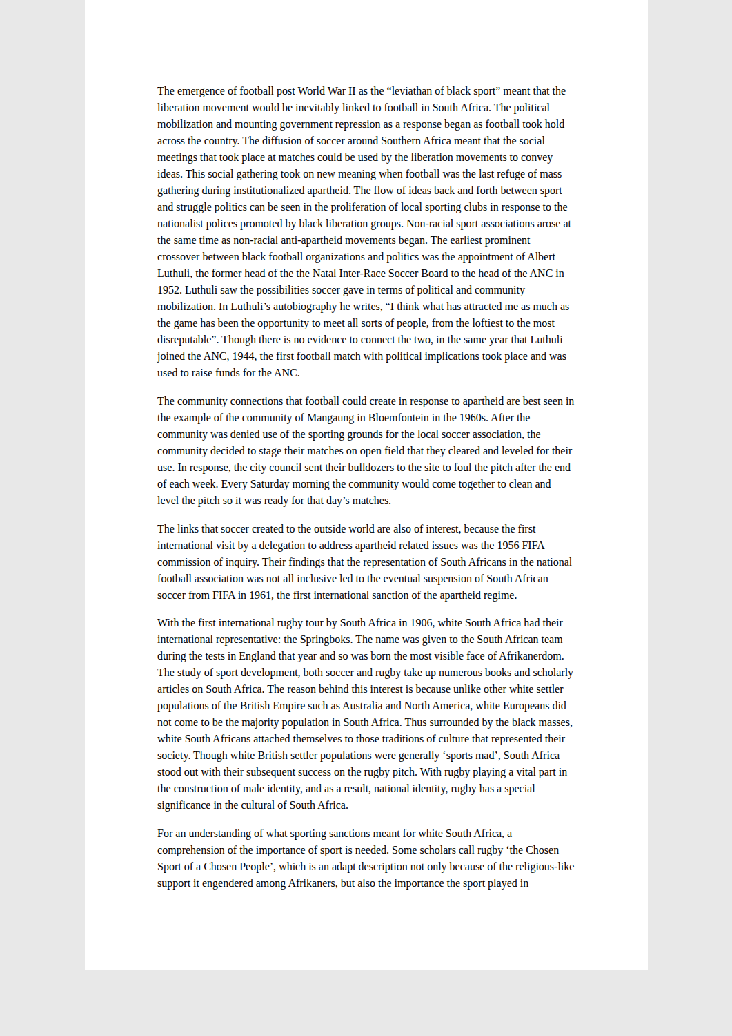The emergence of football post World War II as the “leviathan of black sport” meant that the liberation movement would be inevitably linked to football in South Africa. The political mobilization and mounting government repression as a response began as football took hold across the country. The diffusion of soccer around Southern Africa meant that the social meetings that took place at matches could be used by the liberation movements to convey ideas. This social gathering took on new meaning when football was the last refuge of mass gathering during institutionalized apartheid. The flow of ideas back and forth between sport and struggle politics can be seen in the proliferation of local sporting clubs in response to the nationalist polices promoted by black liberation groups. Non-racial sport associations arose at the same time as non-racial anti-apartheid movements began. The earliest prominent crossover between black football organizations and politics was the appointment of Albert Luthuli, the former head of the the Natal Inter-Race Soccer Board to the head of the ANC in 1952. Luthuli saw the possibilities soccer gave in terms of political and community mobilization. In Luthuli’s autobiography he writes, “I think what has attracted me as much as the game has been the opportunity to meet all sorts of people, from the loftiest to the most disreputable”. Though there is no evidence to connect the two, in the same year that Luthuli joined the ANC, 1944, the first football match with political implications took place and was used to raise funds for the ANC.
The community connections that football could create in response to apartheid are best seen in the example of the community of Mangaung in Bloemfontein in the 1960s. After the community was denied use of the sporting grounds for the local soccer association, the community decided to stage their matches on open field that they cleared and leveled for their use. In response, the city council sent their bulldozers to the site to foul the pitch after the end of each week. Every Saturday morning the community would come together to clean and level the pitch so it was ready for that day’s matches.
The links that soccer created to the outside world are also of interest, because the first international visit by a delegation to address apartheid related issues was the 1956 FIFA commission of inquiry. Their findings that the representation of South Africans in the national football association was not all inclusive led to the eventual suspension of South African soccer from FIFA in 1961, the first international sanction of the apartheid regime.
With the first international rugby tour by South Africa in 1906, white South Africa had their international representative: the Springboks. The name was given to the South African team during the tests in England that year and so was born the most visible face of Afrikanerdom. The study of sport development, both soccer and rugby take up numerous books and scholarly articles on South Africa. The reason behind this interest is because unlike other white settler populations of the British Empire such as Australia and North America, white Europeans did not come to be the majority population in South Africa. Thus surrounded by the black masses, white South Africans attached themselves to those traditions of culture that represented their society. Though white British settler populations were generally ‘sports mad’, South Africa stood out with their subsequent success on the rugby pitch. With rugby playing a vital part in the construction of male identity, and as a result, national identity, rugby has a special significance in the cultural of South Africa.
For an understanding of what sporting sanctions meant for white South Africa, a comprehension of the importance of sport is needed. Some scholars call rugby ‘the Chosen Sport of a Chosen People’, which is an adapt description not only because of the religious-like support it engendered among Afrikaners, but also the importance the sport played in